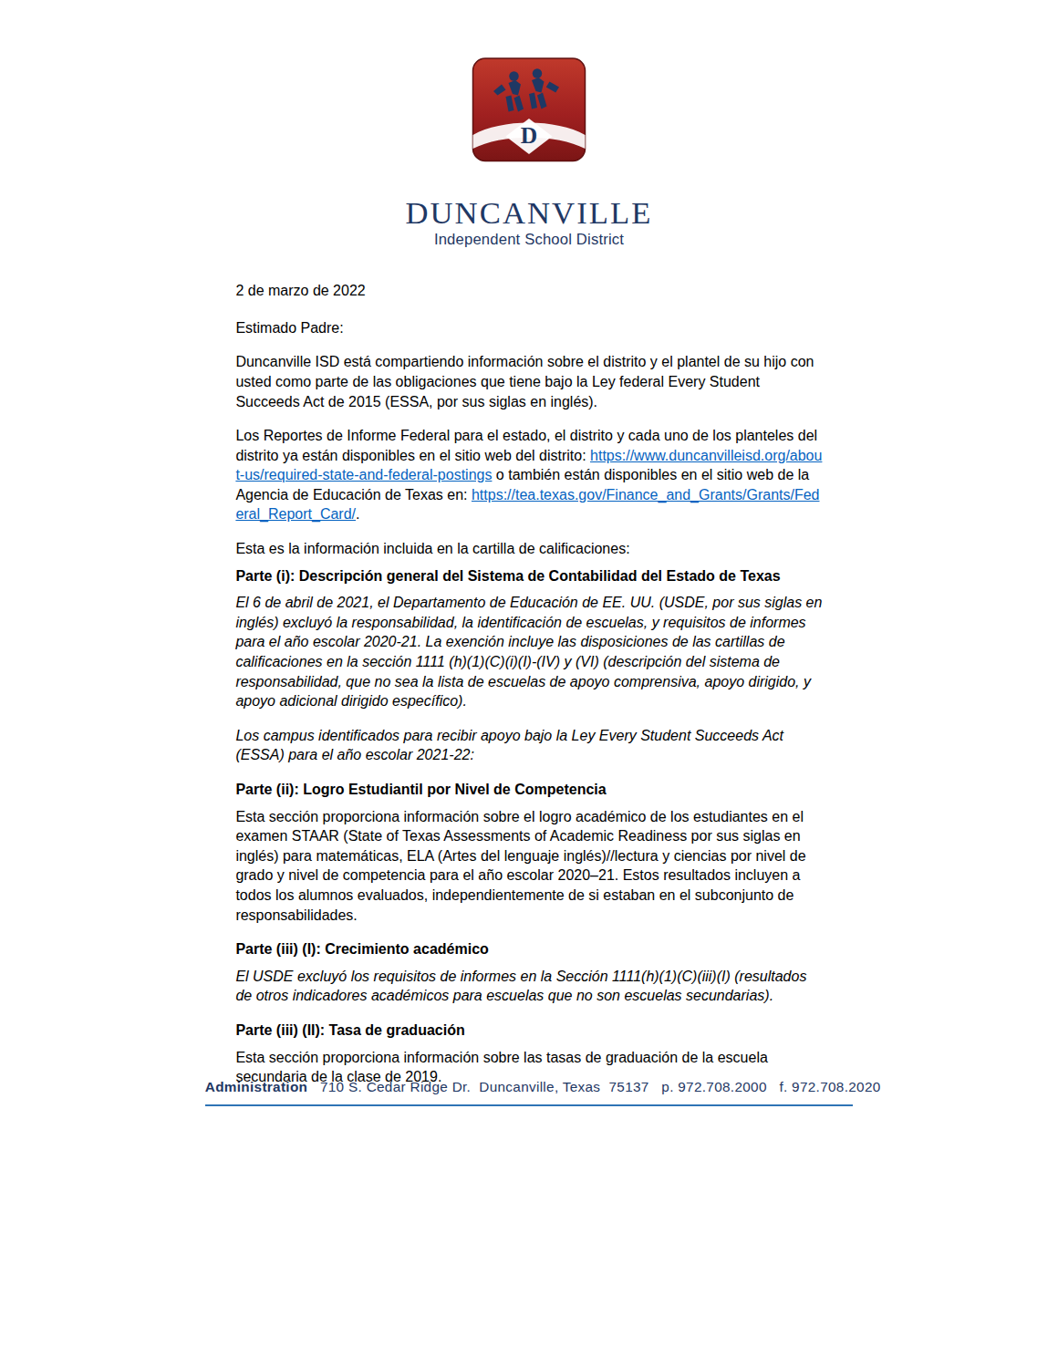D
DUNCANVILLE
Independent School District
2 de marzo de 2022
Estimado Padre:
Duncanville ISD está compartiendo información sobre el distrito y el plantel de su hijo con usted como parte de las obligaciones que tiene bajo la Ley federal Every Student Succeeds Act de 2015 (ESSA, por sus siglas en inglés).
Los Reportes de Informe Federal para el estado, el distrito y cada uno de los planteles del distrito ya están disponibles en el sitio web del distrito: https://www.duncanvilleisd.org/about-us/required-state-and-federal-postings o también están disponibles en el sitio web de la Agencia de Educación de Texas en: https://tea.texas.gov/Finance_and_Grants/Grants/Federal_Report_Card/.
Esta es la información incluida en la cartilla de calificaciones:
Parte (i): Descripción general del Sistema de Contabilidad del Estado de Texas
El 6 de abril de 2021, el Departamento de Educación de EE. UU. (USDE, por sus siglas en inglés) excluyó la responsabilidad, la identificación de escuelas, y requisitos de informes para el año escolar 2020-21. La exención incluye las disposiciones de las cartillas de calificaciones en la sección 1111 (h)(1)(C)(i)(I)-(IV) y (VI) (descripción del sistema de responsabilidad, que no sea la lista de escuelas de apoyo comprensiva, apoyo dirigido, y apoyo adicional dirigido específico).
Los campus identificados para recibir apoyo bajo la Ley Every Student Succeeds Act (ESSA) para el año escolar 2021-22:
Parte (ii): Logro Estudiantil por Nivel de Competencia
Esta sección proporciona información sobre el logro académico de los estudiantes en el examen STAAR (State of Texas Assessments of Academic Readiness por sus siglas en inglés) para matemáticas, ELA (Artes del lenguaje inglés)//lectura y ciencias por nivel de grado y nivel de competencia para el año escolar 2020–21. Estos resultados incluyen a todos los alumnos evaluados, independientemente de si estaban en el subconjunto de responsabilidades.
Parte (iii) (I): Crecimiento académico
El USDE excluyó los requisitos de informes en la Sección 1111(h)(1)(C)(iii)(I) (resultados de otros indicadores académicos para escuelas que no son escuelas secundarias).
Parte (iii) (II): Tasa de graduación
Esta sección proporciona información sobre las tasas de graduación de la escuela secundaria de la clase de 2019.
Administration 710 S. Cedar Ridge Dr. Duncanville, Texas 75137 p. 972.708.2000 f. 972.708.2020